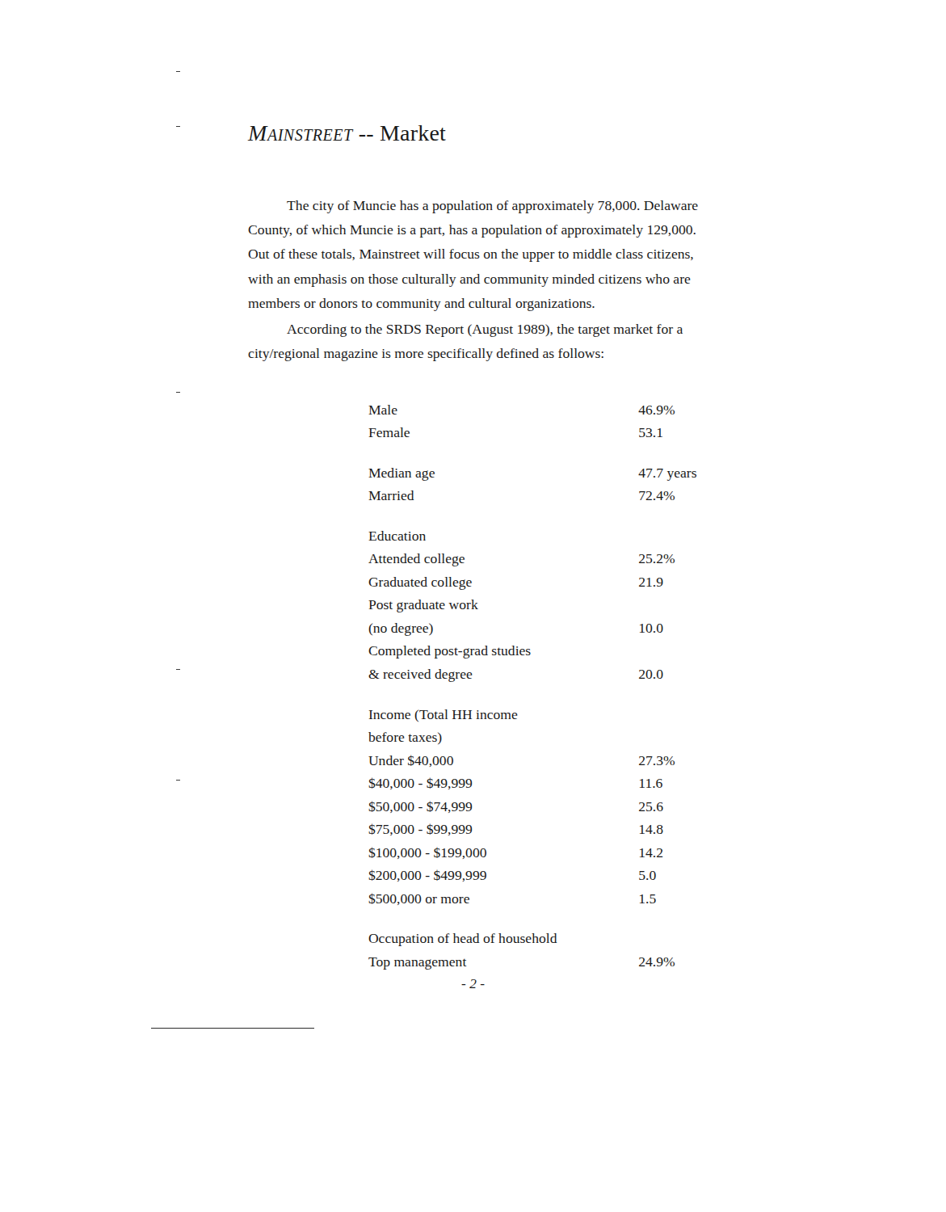Mainstreet -- Market
The city of Muncie has a population of approximately 78,000. Delaware County, of which Muncie is a part, has a population of approximately 129,000. Out of these totals, Mainstreet will focus on the upper to middle class citizens, with an emphasis on those culturally and community minded citizens who are members or donors to community and cultural organizations.
According to the SRDS Report (August 1989), the target market for a city/regional magazine is more specifically defined as follows:
| Male | 46.9% |
| Female | 53.1 |
| Median age | 47.7 years |
| Married | 72.4% |
| Education | |
| Attended college | 25.2% |
| Graduated college | 21.9 |
| Post graduate work | |
| (no degree) | 10.0 |
| Completed post-grad studies | |
| & received degree | 20.0 |
| Income (Total HH income | |
| before taxes) | |
| Under $40,000 | 27.3% |
| $40,000 - $49,999 | 11.6 |
| $50,000 - $74,999 | 25.6 |
| $75,000 - $99,999 | 14.8 |
| $100,000 - $199,000 | 14.2 |
| $200,000 - $499,999 | 5.0 |
| $500,000 or more | 1.5 |
| Occupation of head of household | |
| Top management | 24.9% |
- 2 -